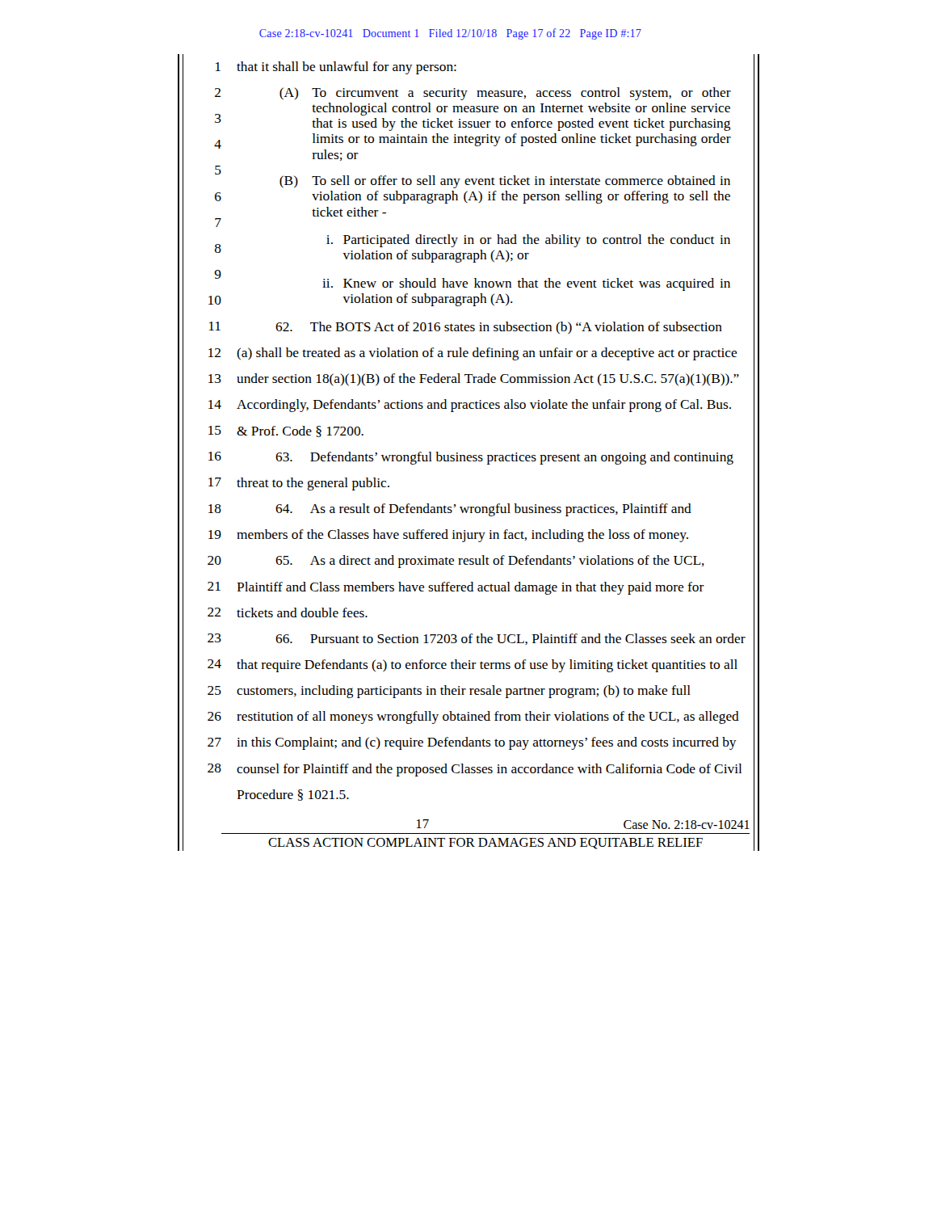Case 2:18-cv-10241 Document 1 Filed 12/10/18 Page 17 of 22 Page ID #:17
1
2
3
4
5
6
7
8
9
10
11
12
13
14
15
16
17
18
19
20
21
22
23
24
25
26
27
28
that it shall be unlawful for any person:
(A)
To circumvent a security measure, access control system, or other technological control or measure on an Internet website or online service that is used by the ticket issuer to enforce posted event ticket purchasing limits or to maintain the integrity of posted online ticket purchasing order rules; or
(B)
To sell or offer to sell any event ticket in interstate commerce obtained in violation of subparagraph (A) if the person selling or offering to sell the ticket either -
i.
Participated directly in or had the ability to control the conduct in violation of subparagraph (A); or
ii.
Knew or should have known that the event ticket was acquired in violation of subparagraph (A).
62. The BOTS Act of 2016 states in subsection (b) “A violation of subsection
(a) shall be treated as a violation of a rule defining an unfair or a deceptive act or practice
under section 18(a)(1)(B) of the Federal Trade Commission Act (15 U.S.C. 57(a)(1)(B)).”
Accordingly, Defendants’ actions and practices also violate the unfair prong of Cal. Bus.
& Prof. Code § 17200.
63. Defendants’ wrongful business practices present an ongoing and continuing
threat to the general public.
64. As a result of Defendants’ wrongful business practices, Plaintiff and
members of the Classes have suffered injury in fact, including the loss of money.
65. As a direct and proximate result of Defendants’ violations of the UCL,
Plaintiff and Class members have suffered actual damage in that they paid more for
tickets and double fees.
66. Pursuant to Section 17203 of the UCL, Plaintiff and the Classes seek an order
that require Defendants (a) to enforce their terms of use by limiting ticket quantities to all
customers, including participants in their resale partner program; (b) to make full
restitution of all moneys wrongfully obtained from their violations of the UCL, as alleged
in this Complaint; and (c) require Defendants to pay attorneys’ fees and costs incurred by
counsel for Plaintiff and the proposed Classes in accordance with California Code of Civil
Procedure § 1021.5.
17
Case No. 2:18-cv-10241
CLASS ACTION COMPLAINT FOR DAMAGES AND EQUITABLE RELIEF